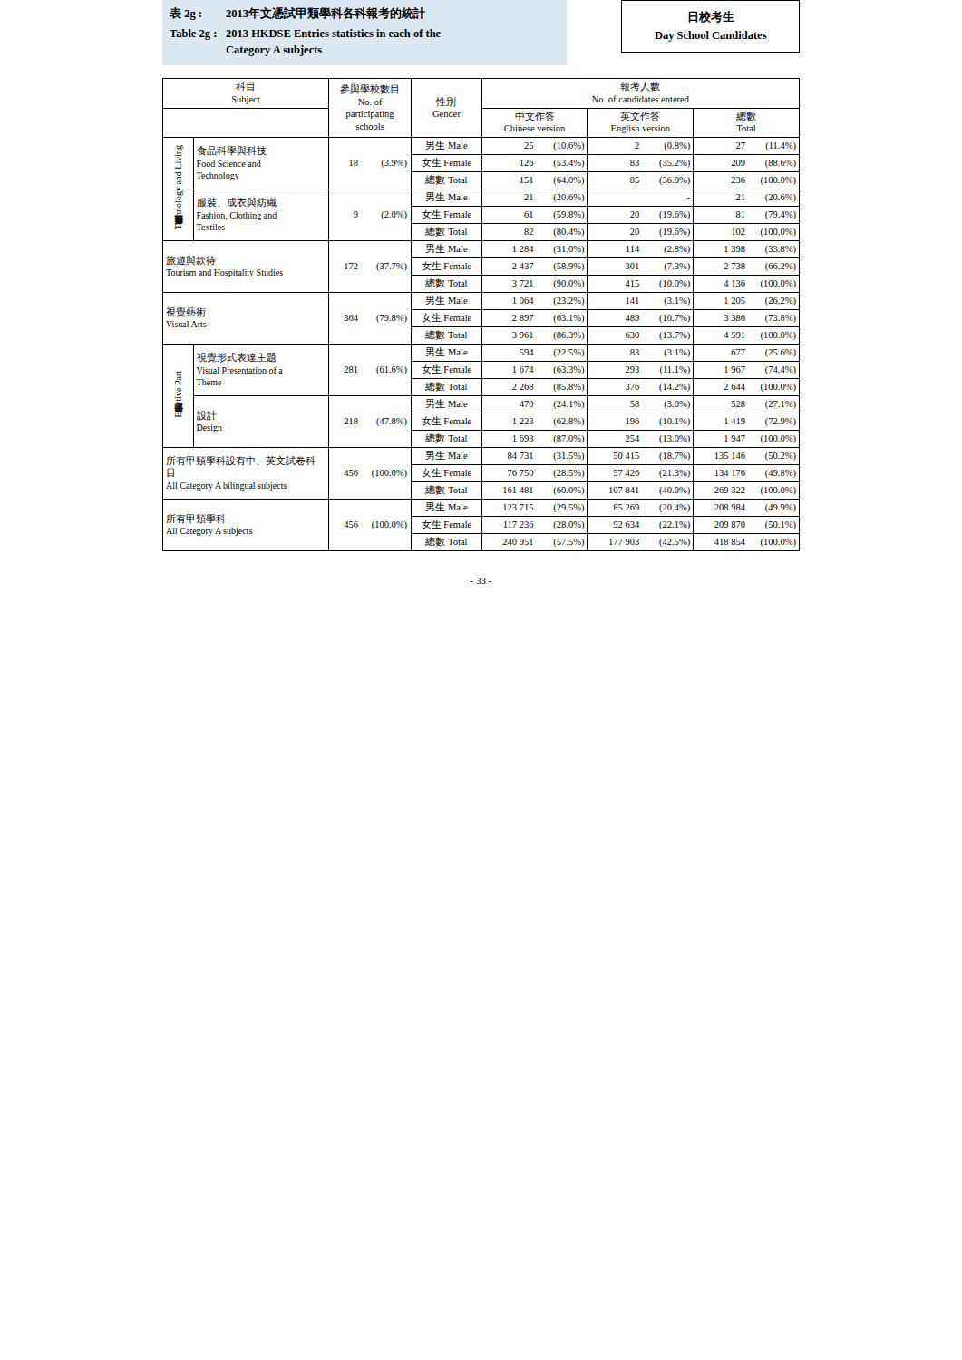表 2g :
2013年文憑試甲類學科各科報考的統計
Table 2g :
2013 HKDSE Entries statistics in each of the Category A subjects
日校考生
Day School Candidates
| 科目 Subject | 參與學校數目 No. of participating schools | 性別 Gender | 報考人數 No. of candidates entered |
| --- | --- | --- | --- |
| | 中文作答 Chinese version | 英文作答 English version | 總數 Total |
| 科技與生活 Technology and Living | 食品科學與科技 Food Science and Technology | 18 (3.9%) | 男生 Male | 25 (10.6%) | 2 (0.8%) | 27 (11.4%) |
| 女生 Female | 126 (53.4%) | 83 (35.2%) | 209 (88.6%) |
| 總數 Total | 151 (64.0%) | 85 (36.0%) | 236 (100.0%) |
| 服裝、成衣與紡織 Fashion, Clothing and Textiles | 9 (2.0%) | 男生 Male | 21 (20.6%) | - | 21 (20.6%) |
| 女生 Female | 61 (59.8%) | 20 (19.6%) | 81 (79.4%) |
| 總數 Total | 82 (80.4%) | 20 (19.6%) | 102 (100.0%) |
| 旅遊與款待 Tourism and Hospitality Studies | 172 (37.7%) | 男生 Male | 1 284 (31.0%) | 114 (2.8%) | 1 398 (33.8%) |
| 女生 Female | 2 437 (58.9%) | 301 (7.3%) | 2 738 (66.2%) |
| 總數 Total | 3 721 (90.0%) | 415 (10.0%) | 4 136 (100.0%) |
| 視覺藝術 Visual Arts | 364 (79.8%) | 男生 Male | 1 064 (23.2%) | 141 (3.1%) | 1 205 (26.2%) |
| 女生 Female | 2 897 (63.1%) | 489 (10.7%) | 3 386 (73.8%) |
| 總數 Total | 3 961 (86.3%) | 630 (13.7%) | 4 591 (100.0%) |
| 選修部分 Elective Part | 視覺形式表達主題 Visual Presentation of a Theme | 281 (61.6%) | 男生 Male | 594 (22.5%) | 83 (3.1%) | 677 (25.6%) |
| 女生 Female | 1 674 (63.3%) | 293 (11.1%) | 1 967 (74.4%) |
| 總數 Total | 2 268 (85.8%) | 376 (14.2%) | 2 644 (100.0%) |
| 設計 Design | 218 (47.8%) | 男生 Male | 470 (24.1%) | 58 (3.0%) | 528 (27.1%) |
| 女生 Female | 1 223 (62.8%) | 196 (10.1%) | 1 419 (72.9%) |
| 總數 Total | 1 693 (87.0%) | 254 (13.0%) | 1 947 (100.0%) |
| 所有甲類學科設有中、英文試卷科目 All Category A bilingual subjects | 456 (100.0%) | 男生 Male | 84 731 (31.5%) | 50 415 (18.7%) | 135 146 (50.2%) |
| 女生 Female | 76 750 (28.5%) | 57 426 (21.3%) | 134 176 (49.8%) |
| 總數 Total | 161 481 (60.0%) | 107 841 (40.0%) | 269 322 (100.0%) |
| 所有甲類學科 All Category A subjects | 456 (100.0%) | 男生 Male | 123 715 (29.5%) | 85 269 (20.4%) | 208 984 (49.9%) |
| 女生 Female | 117 236 (28.0%) | 92 634 (22.1%) | 209 870 (50.1%) |
| 總數 Total | 240 951 (57.5%) | 177 903 (42.5%) | 418 854 (100.0%) |
- 33 -